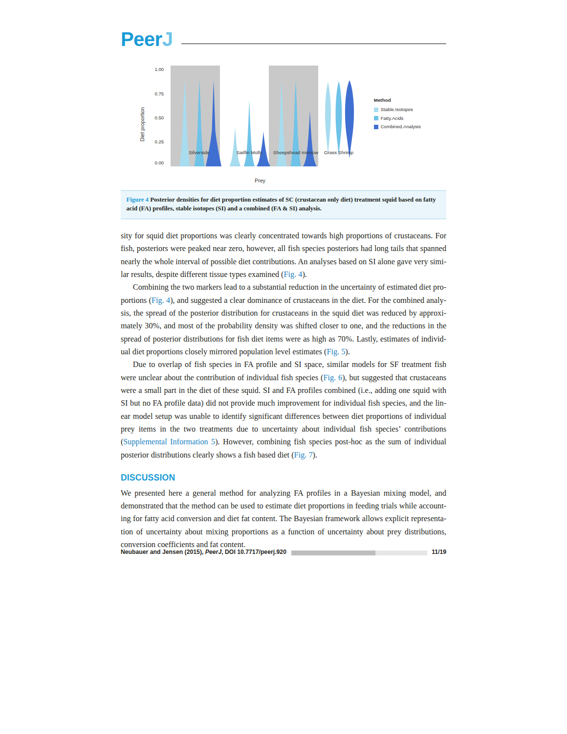PeerJ
Diet proportion
1.00
0.75
0.50
0.25
0.00
Silverside
Sailfin Molly
Sheepshead minnow
Grass Shrimp
Prey
Method
Stable.Isotopes
Fatty.Acids
Combined.Analysis
Figure 4 Posterior densities for diet proportion estimates of SC (crustacean only diet) treatment squid based on fatty acid (FA) profiles, stable isotopes (SI) and a combined (FA & SI) analysis.
sity for squid diet proportions was clearly concentrated towards high proportions of crustaceans. For fish, posteriors were peaked near zero, however, all fish species posteriors had long tails that spanned nearly the whole interval of possible diet contributions. An analyses based on SI alone gave very similar results, despite different tissue types examined (Fig. 4).
Combining the two markers lead to a substantial reduction in the uncertainty of estimated diet proportions (Fig. 4), and suggested a clear dominance of crustaceans in the diet. For the combined analysis, the spread of the posterior distribution for crustaceans in the squid diet was reduced by approximately 30%, and most of the probability density was shifted closer to one, and the reductions in the spread of posterior distributions for fish diet items were as high as 70%. Lastly, estimates of individual diet proportions closely mirrored population level estimates (Fig. 5).
Due to overlap of fish species in FA profile and SI space, similar models for SF treatment fish were unclear about the contribution of individual fish species (Fig. 6), but suggested that crustaceans were a small part in the diet of these squid. SI and FA profiles combined (i.e., adding one squid with SI but no FA profile data) did not provide much improvement for individual fish species, and the linear model setup was unable to identify significant differences between diet proportions of individual prey items in the two treatments due to uncertainty about individual fish species’ contributions (Supplemental Information 5). However, combining fish species post-hoc as the sum of individual posterior distributions clearly shows a fish based diet (Fig. 7).
DISCUSSION
We presented here a general method for analyzing FA profiles in a Bayesian mixing model, and demonstrated that the method can be used to estimate diet proportions in feeding trials while accounting for fatty acid conversion and diet fat content. The Bayesian framework allows explicit representation of uncertainty about mixing proportions as a function of uncertainty about prey distributions, conversion coefficients and fat content.
Neubauer and Jensen (2015), PeerJ, DOI 10.7717/peerj.920 11/19